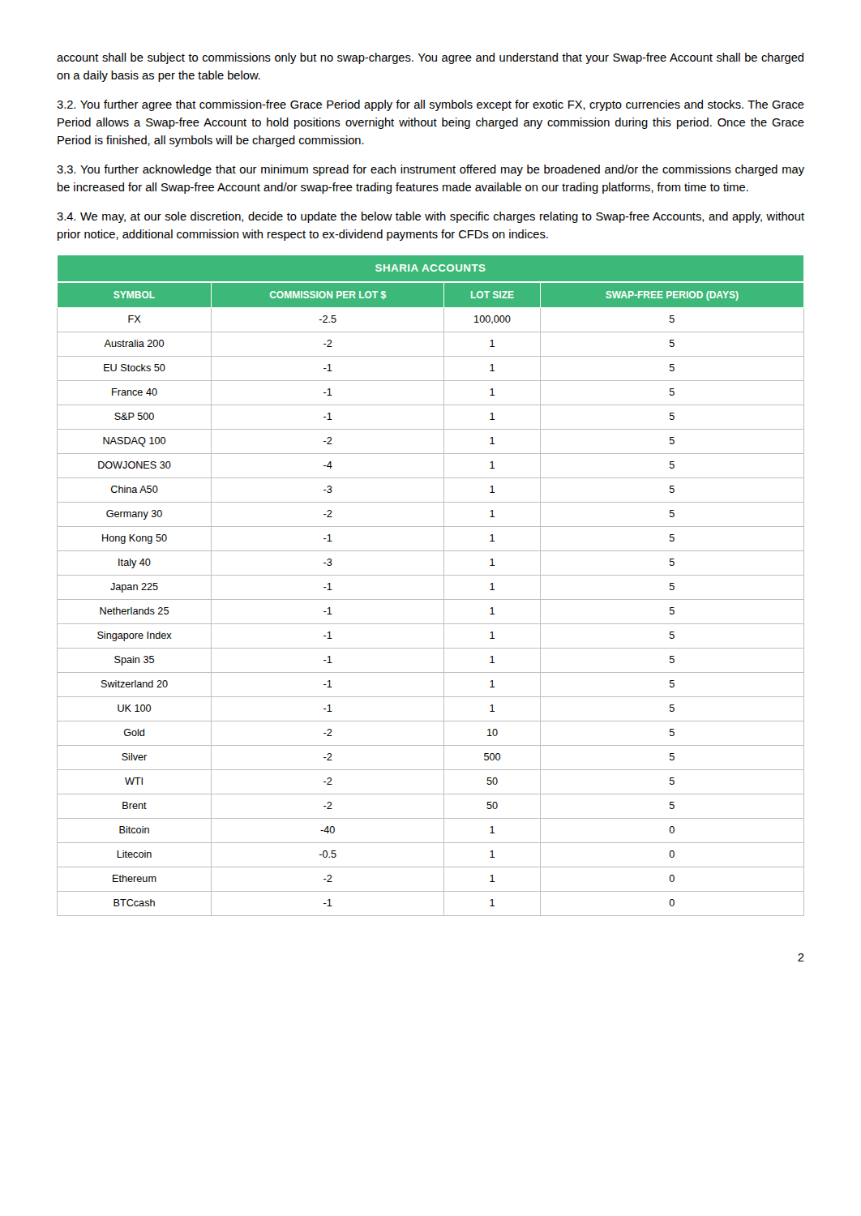account shall be subject to commissions only but no swap-charges. You agree and understand that your Swap-free Account shall be charged on a daily basis as per the table below.
3.2. You further agree that commission-free Grace Period apply for all symbols except for exotic FX, crypto currencies and stocks. The Grace Period allows a Swap-free Account to hold positions overnight without being charged any commission during this period. Once the Grace Period is finished, all symbols will be charged commission.
3.3. You further acknowledge that our minimum spread for each instrument offered may be broadened and/or the commissions charged may be increased for all Swap-free Account and/or swap-free trading features made available on our trading platforms, from time to time.
3.4. We may, at our sole discretion, decide to update the below table with specific charges relating to Swap-free Accounts, and apply, without prior notice, additional commission with respect to ex-dividend payments for CFDs on indices.
SHARIA ACCOUNTS
| SYMBOL | COMMISSION PER LOT $ | LOT SIZE | SWAP-FREE PERIOD (DAYS) |
| --- | --- | --- | --- |
| FX | -2.5 | 100,000 | 5 |
| Australia 200 | -2 | 1 | 5 |
| EU Stocks 50 | -1 | 1 | 5 |
| France 40 | -1 | 1 | 5 |
| S&P 500 | -1 | 1 | 5 |
| NASDAQ 100 | -2 | 1 | 5 |
| DOWJONES 30 | -4 | 1 | 5 |
| China A50 | -3 | 1 | 5 |
| Germany 30 | -2 | 1 | 5 |
| Hong Kong 50 | -1 | 1 | 5 |
| Italy 40 | -3 | 1 | 5 |
| Japan 225 | -1 | 1 | 5 |
| Netherlands 25 | -1 | 1 | 5 |
| Singapore Index | -1 | 1 | 5 |
| Spain 35 | -1 | 1 | 5 |
| Switzerland 20 | -1 | 1 | 5 |
| UK 100 | -1 | 1 | 5 |
| Gold | -2 | 10 | 5 |
| Silver | -2 | 500 | 5 |
| WTI | -2 | 50 | 5 |
| Brent | -2 | 50 | 5 |
| Bitcoin | -40 | 1 | 0 |
| Litecoin | -0.5 | 1 | 0 |
| Ethereum | -2 | 1 | 0 |
| BTCcash | -1 | 1 | 0 |
2